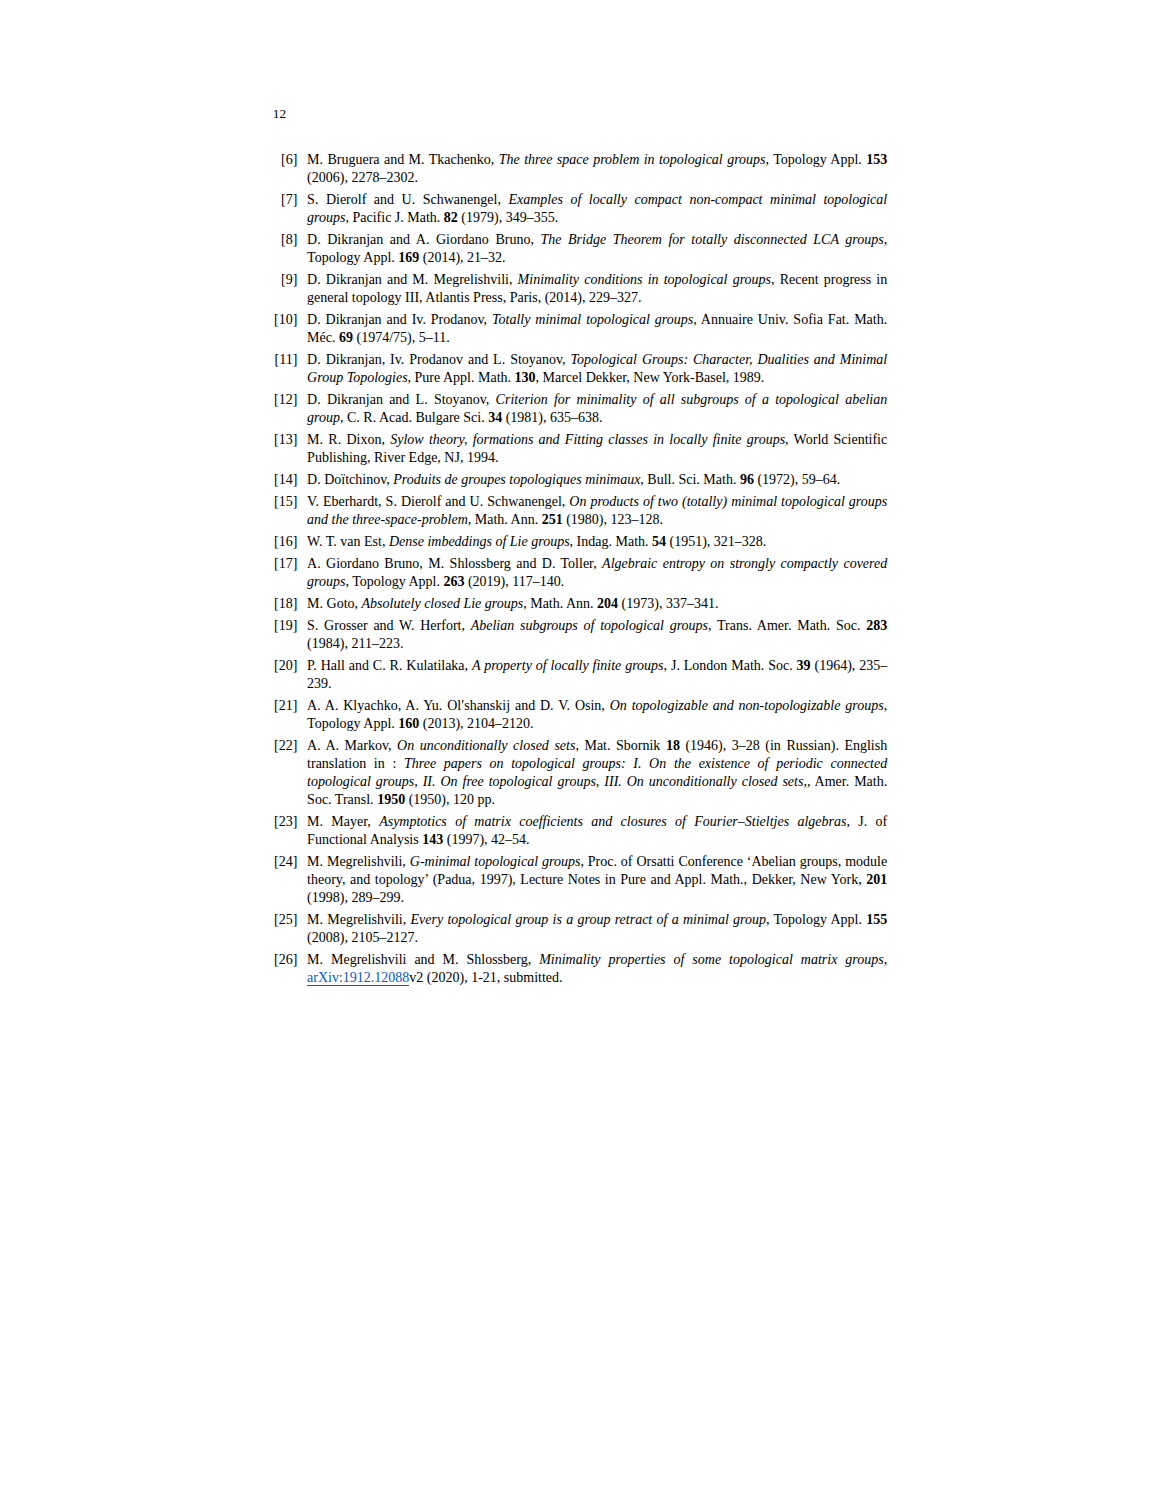12
[6] M. Bruguera and M. Tkachenko, The three space problem in topological groups, Topology Appl. 153 (2006), 2278–2302.
[7] S. Dierolf and U. Schwanengel, Examples of locally compact non-compact minimal topological groups, Pacific J. Math. 82 (1979), 349–355.
[8] D. Dikranjan and A. Giordano Bruno, The Bridge Theorem for totally disconnected LCA groups, Topology Appl. 169 (2014), 21–32.
[9] D. Dikranjan and M. Megrelishvili, Minimality conditions in topological groups, Recent progress in general topology III, Atlantis Press, Paris, (2014), 229–327.
[10] D. Dikranjan and Iv. Prodanov, Totally minimal topological groups, Annuaire Univ. Sofia Fat. Math. Méc. 69 (1974/75), 5–11.
[11] D. Dikranjan, Iv. Prodanov and L. Stoyanov, Topological Groups: Character, Dualities and Minimal Group Topologies, Pure Appl. Math. 130, Marcel Dekker, New York-Basel, 1989.
[12] D. Dikranjan and L. Stoyanov, Criterion for minimality of all subgroups of a topological abelian group, C. R. Acad. Bulgare Sci. 34 (1981), 635–638.
[13] M. R. Dixon, Sylow theory, formations and Fitting classes in locally finite groups, World Scientific Publishing, River Edge, NJ, 1994.
[14] D. Doïtchinov, Produits de groupes topologiques minimaux, Bull. Sci. Math. 96 (1972), 59–64.
[15] V. Eberhardt, S. Dierolf and U. Schwanengel, On products of two (totally) minimal topological groups and the three-space-problem, Math. Ann. 251 (1980), 123–128.
[16] W. T. van Est, Dense imbeddings of Lie groups, Indag. Math. 54 (1951), 321–328.
[17] A. Giordano Bruno, M. Shlossberg and D. Toller, Algebraic entropy on strongly compactly covered groups, Topology Appl. 263 (2019), 117–140.
[18] M. Goto, Absolutely closed Lie groups, Math. Ann. 204 (1973), 337–341.
[19] S. Grosser and W. Herfort, Abelian subgroups of topological groups, Trans. Amer. Math. Soc. 283 (1984), 211–223.
[20] P. Hall and C. R. Kulatilaka, A property of locally finite groups, J. London Math. Soc. 39 (1964), 235–239.
[21] A. A. Klyachko, A. Yu. Ol′shanskij and D. V. Osin, On topologizable and non-topologizable groups, Topology Appl. 160 (2013), 2104–2120.
[22] A. A. Markov, On unconditionally closed sets, Mat. Sbornik 18 (1946), 3–28 (in Russian). English translation in : Three papers on topological groups: I. On the existence of periodic connected topological groups, II. On free topological groups, III. On unconditionally closed sets,, Amer. Math. Soc. Transl. 1950 (1950), 120 pp.
[23] M. Mayer, Asymptotics of matrix coefficients and closures of Fourier–Stieltjes algebras, J. of Functional Analysis 143 (1997), 42–54.
[24] M. Megrelishvili, G-minimal topological groups, Proc. of Orsatti Conference ‘Abelian groups, module theory, and topology’ (Padua, 1997), Lecture Notes in Pure and Appl. Math., Dekker, New York, 201 (1998), 289–299.
[25] M. Megrelishvili, Every topological group is a group retract of a minimal group, Topology Appl. 155 (2008), 2105–2127.
[26] M. Megrelishvili and M. Shlossberg, Minimality properties of some topological matrix groups, arXiv:1912.12088v2 (2020), 1-21, submitted.